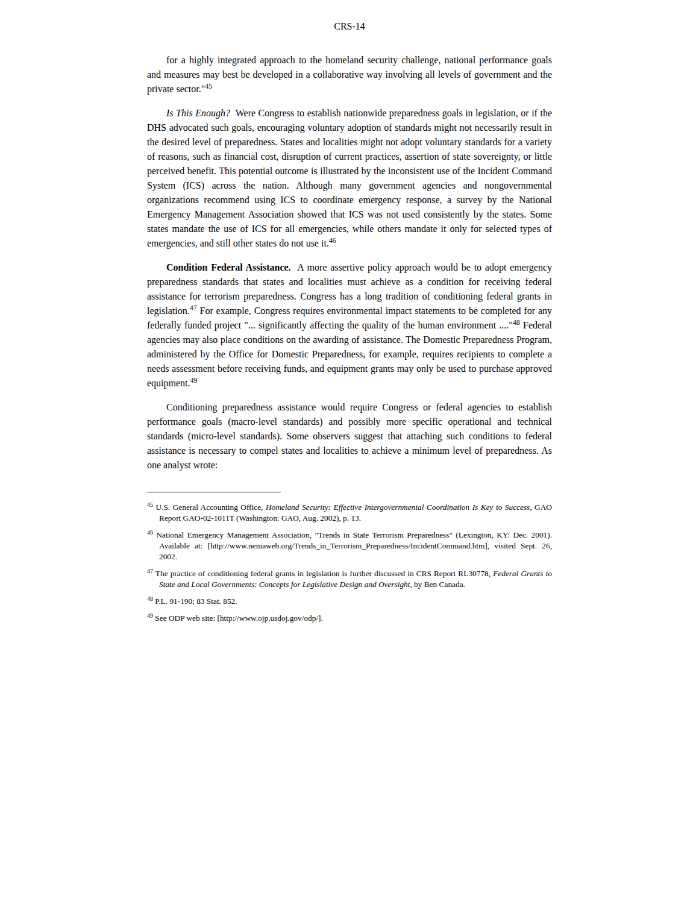CRS-14
for a highly integrated approach to the homeland security challenge, national performance goals and measures may best be developed in a collaborative way involving all levels of government and the private sector."45
Is This Enough? Were Congress to establish nationwide preparedness goals in legislation, or if the DHS advocated such goals, encouraging voluntary adoption of standards might not necessarily result in the desired level of preparedness. States and localities might not adopt voluntary standards for a variety of reasons, such as financial cost, disruption of current practices, assertion of state sovereignty, or little perceived benefit. This potential outcome is illustrated by the inconsistent use of the Incident Command System (ICS) across the nation. Although many government agencies and nongovernmental organizations recommend using ICS to coordinate emergency response, a survey by the National Emergency Management Association showed that ICS was not used consistently by the states. Some states mandate the use of ICS for all emergencies, while others mandate it only for selected types of emergencies, and still other states do not use it.46
Condition Federal Assistance. A more assertive policy approach would be to adopt emergency preparedness standards that states and localities must achieve as a condition for receiving federal assistance for terrorism preparedness. Congress has a long tradition of conditioning federal grants in legislation.47 For example, Congress requires environmental impact statements to be completed for any federally funded project "... significantly affecting the quality of the human environment ...."48 Federal agencies may also place conditions on the awarding of assistance. The Domestic Preparedness Program, administered by the Office for Domestic Preparedness, for example, requires recipients to complete a needs assessment before receiving funds, and equipment grants may only be used to purchase approved equipment.49
Conditioning preparedness assistance would require Congress or federal agencies to establish performance goals (macro-level standards) and possibly more specific operational and technical standards (micro-level standards). Some observers suggest that attaching such conditions to federal assistance is necessary to compel states and localities to achieve a minimum level of preparedness. As one analyst wrote:
45 U.S. General Accounting Office, Homeland Security: Effective Intergovernmental Coordination Is Key to Success, GAO Report GAO-02-1011T (Washington: GAO, Aug. 2002), p. 13.
46 National Emergency Management Association, "Trends in State Terrorism Preparedness" (Lexington, KY: Dec. 2001). Available at: [http://www.nemaweb.org/Trends_in_Terrorism_Preparedness/IncidentCommand.htm], visited Sept. 26, 2002.
47 The practice of conditioning federal grants in legislation is further discussed in CRS Report RL30778, Federal Grants to State and Local Governments: Concepts for Legislative Design and Oversight, by Ben Canada.
48 P.L. 91-190; 83 Stat. 852.
49 See ODP web site: [http://www.ojp.usdoj.gov/odp/].